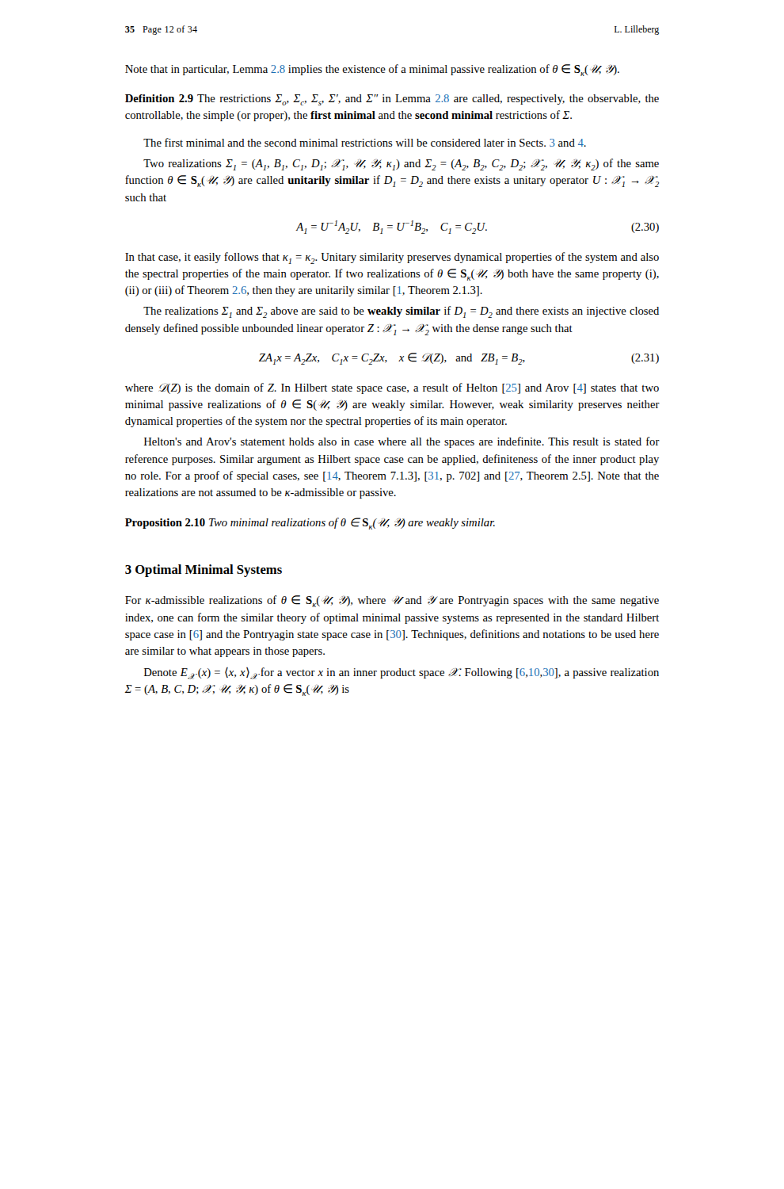35 Page 12 of 34
L. Lilleberg
Note that in particular, Lemma 2.8 implies the existence of a minimal passive realization of θ ∈ Sκ(𝒰, 𝒴).
Definition 2.9 The restrictions Σo, Σc, Σs, Σ′, and Σ″ in Lemma 2.8 are called, respectively, the observable, the controllable, the simple (or proper), the first minimal and the second minimal restrictions of Σ.
The first minimal and the second minimal restrictions will be considered later in Sects. 3 and 4.
Two realizations Σ1 = (A1, B1, C1, D1; 𝒳1, 𝒰, 𝒴; κ1) and Σ2 = (A2, B2, C2, D2; 𝒳2, 𝒰, 𝒴; κ2) of the same function θ ∈ Sκ(𝒰, 𝒴) are called unitarily similar if D1 = D2 and there exists a unitary operator U : 𝒳1 → 𝒳2 such that
A1 = U−1A2U, B1 = U−1B2, C1 = C2U.
(2.30)
In that case, it easily follows that κ1 = κ2. Unitary similarity preserves dynamical properties of the system and also the spectral properties of the main operator. If two realizations of θ ∈ Sκ(𝒰, 𝒴) both have the same property (i), (ii) or (iii) of Theorem 2.6, then they are unitarily similar [1, Theorem 2.1.3].
The realizations Σ1 and Σ2 above are said to be weakly similar if D1 = D2 and there exists an injective closed densely defined possible unbounded linear operator Z : 𝒳1 → 𝒳2 with the dense range such that
ZA1x = A2Zx, C1x = C2Zx, x ∈ 𝒟(Z), and ZB1 = B2,
(2.31)
where 𝒟(Z) is the domain of Z. In Hilbert state space case, a result of Helton [25] and Arov [4] states that two minimal passive realizations of θ ∈ S(𝒰, 𝒴) are weakly similar. However, weak similarity preserves neither dynamical properties of the system nor the spectral properties of its main operator.
Helton's and Arov's statement holds also in case where all the spaces are indefinite. This result is stated for reference purposes. Similar argument as Hilbert space case can be applied, definiteness of the inner product play no role. For a proof of special cases, see [14, Theorem 7.1.3], [31, p. 702] and [27, Theorem 2.5]. Note that the realizations are not assumed to be κ-admissible or passive.
Proposition 2.10 Two minimal realizations of θ ∈ Sκ(𝒰, 𝒴) are weakly similar.
3 Optimal Minimal Systems
For κ-admissible realizations of θ ∈ Sκ(𝒰, 𝒴), where 𝒰 and 𝒴 are Pontryagin spaces with the same negative index, one can form the similar theory of optimal minimal passive systems as represented in the standard Hilbert space case in [6] and the Pontryagin state space case in [30]. Techniques, definitions and notations to be used here are similar to what appears in those papers.
Denote E𝒳 (x) = ⟨x, x⟩𝒳 for a vector x in an inner product space 𝒳. Following [6,10,30], a passive realization Σ = (A, B, C, D; 𝒳, 𝒰, 𝒴; κ) of θ ∈ Sκ(𝒰, 𝒴) is